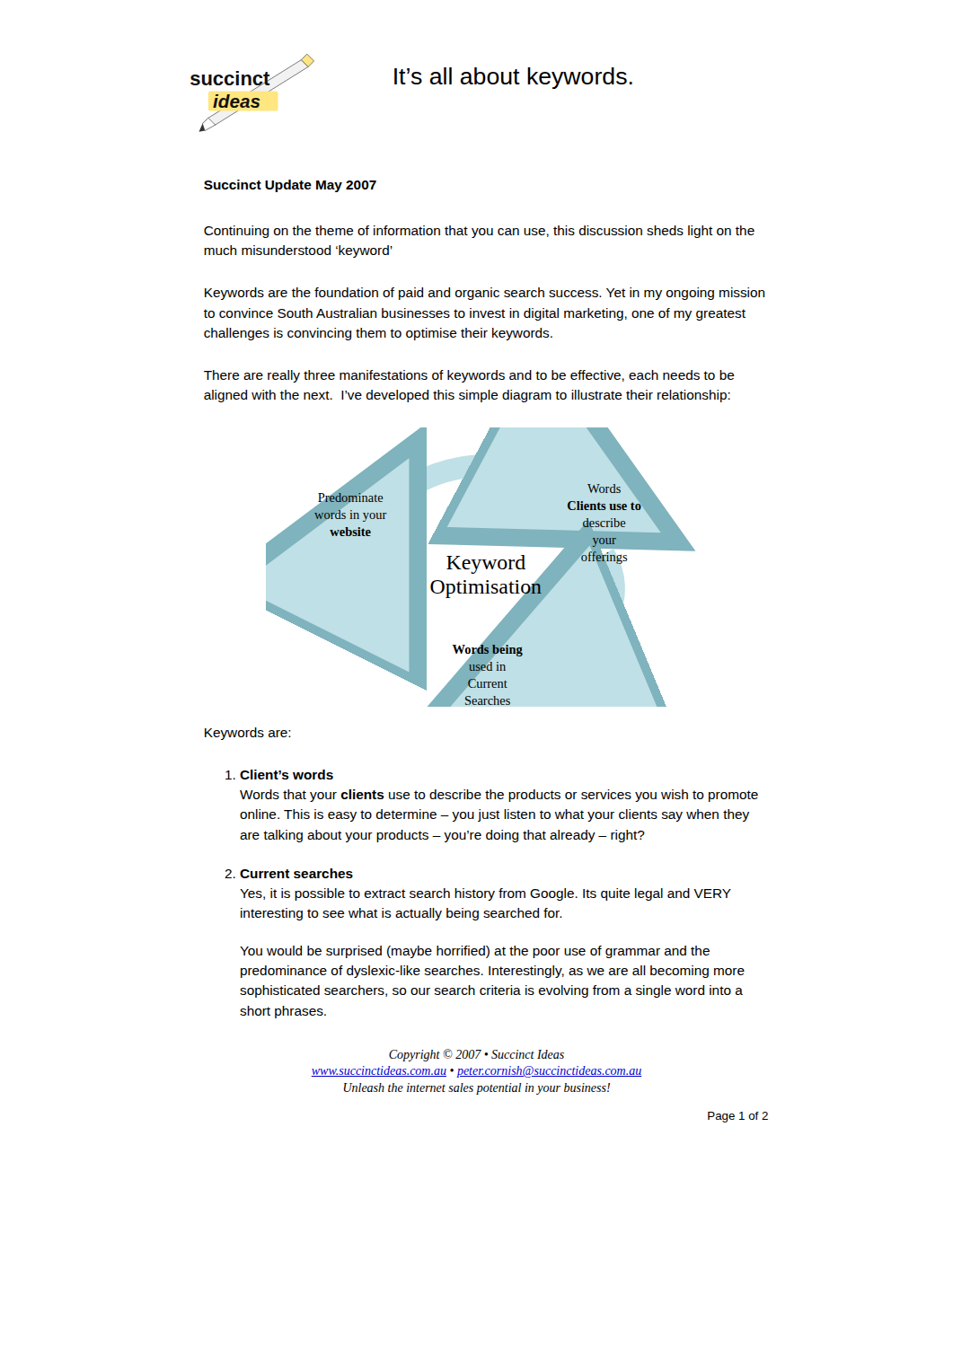succinct ideas
It’s all about keywords.
Succinct Update May 2007
Continuing on the theme of information that you can use, this discussion sheds light on the much misunderstood ‘keyword’
Keywords are the foundation of paid and organic search success. Yet in my ongoing mission to convince South Australian businesses to invest in digital marketing, one of my greatest challenges is convincing them to optimise their keywords.
There are really three manifestations of keywords and to be effective, each needs to be aligned with the next. I’ve developed this simple diagram to illustrate their relationship:
Keyword Optimisation Words Clients use to describe your offerings Words being used in Current Searches Predominate words in your website
Keywords are:
Client’s words
Words that your clients use to describe the products or services you wish to promote online. This is easy to determine – you just listen to what your clients say when they are talking about your products – you’re doing that already – right?
Current searches
Yes, it is possible to extract search history from Google. Its quite legal and VERY interesting to see what is actually being searched for.
You would be surprised (maybe horrified) at the poor use of grammar and the predominance of dyslexic-like searches. Interestingly, as we are all becoming more sophisticated searchers, so our search criteria is evolving from a single word into a short phrases.
Copyright © 2007 • Succinct Ideas
www.succinctideas.com.au • peter.cornish@succinctideas.com.au
Unleash the internet sales potential in your business!
Page 1 of 2